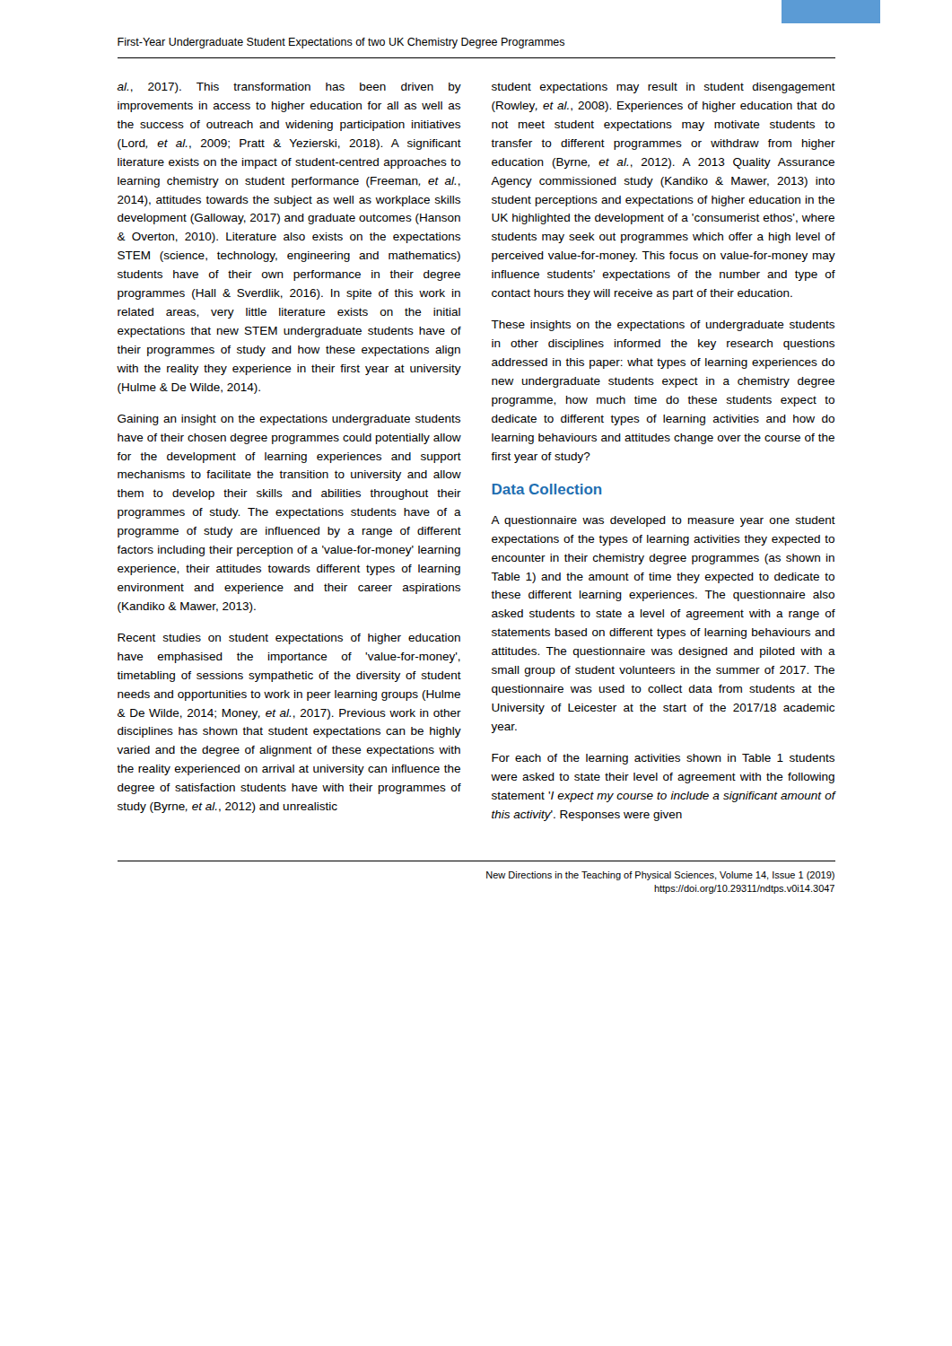First-Year Undergraduate Student Expectations of two UK Chemistry Degree Programmes
al., 2017). This transformation has been driven by improvements in access to higher education for all as well as the success of outreach and widening participation initiatives (Lord, et al., 2009; Pratt & Yezierski, 2018). A significant literature exists on the impact of student-centred approaches to learning chemistry on student performance (Freeman, et al., 2014), attitudes towards the subject as well as workplace skills development (Galloway, 2017) and graduate outcomes (Hanson & Overton, 2010). Literature also exists on the expectations STEM (science, technology, engineering and mathematics) students have of their own performance in their degree programmes (Hall & Sverdlik, 2016). In spite of this work in related areas, very little literature exists on the initial expectations that new STEM undergraduate students have of their programmes of study and how these expectations align with the reality they experience in their first year at university (Hulme & De Wilde, 2014).
Gaining an insight on the expectations undergraduate students have of their chosen degree programmes could potentially allow for the development of learning experiences and support mechanisms to facilitate the transition to university and allow them to develop their skills and abilities throughout their programmes of study. The expectations students have of a programme of study are influenced by a range of different factors including their perception of a 'value-for-money' learning experience, their attitudes towards different types of learning environment and experience and their career aspirations (Kandiko & Mawer, 2013).
Recent studies on student expectations of higher education have emphasised the importance of 'value-for-money', timetabling of sessions sympathetic of the diversity of student needs and opportunities to work in peer learning groups (Hulme & De Wilde, 2014; Money, et al., 2017). Previous work in other disciplines has shown that student expectations can be highly varied and the degree of alignment of these expectations with the reality experienced on arrival at university can influence the degree of satisfaction students have with their programmes of study (Byrne, et al., 2012) and unrealistic
student expectations may result in student disengagement (Rowley, et al., 2008). Experiences of higher education that do not meet student expectations may motivate students to transfer to different programmes or withdraw from higher education (Byrne, et al., 2012). A 2013 Quality Assurance Agency commissioned study (Kandiko & Mawer, 2013) into student perceptions and expectations of higher education in the UK highlighted the development of a 'consumerist ethos', where students may seek out programmes which offer a high level of perceived value-for-money. This focus on value-for-money may influence students' expectations of the number and type of contact hours they will receive as part of their education.
These insights on the expectations of undergraduate students in other disciplines informed the key research questions addressed in this paper: what types of learning experiences do new undergraduate students expect in a chemistry degree programme, how much time do these students expect to dedicate to different types of learning activities and how do learning behaviours and attitudes change over the course of the first year of study?
Data Collection
A questionnaire was developed to measure year one student expectations of the types of learning activities they expected to encounter in their chemistry degree programmes (as shown in Table 1) and the amount of time they expected to dedicate to these different learning experiences. The questionnaire also asked students to state a level of agreement with a range of statements based on different types of learning behaviours and attitudes. The questionnaire was designed and piloted with a small group of student volunteers in the summer of 2017. The questionnaire was used to collect data from students at the University of Leicester at the start of the 2017/18 academic year.
For each of the learning activities shown in Table 1 students were asked to state their level of agreement with the following statement 'I expect my course to include a significant amount of this activity'. Responses were given
New Directions in the Teaching of Physical Sciences, Volume 14, Issue 1 (2019)
https://doi.org/10.29311/ndtps.v0i14.3047